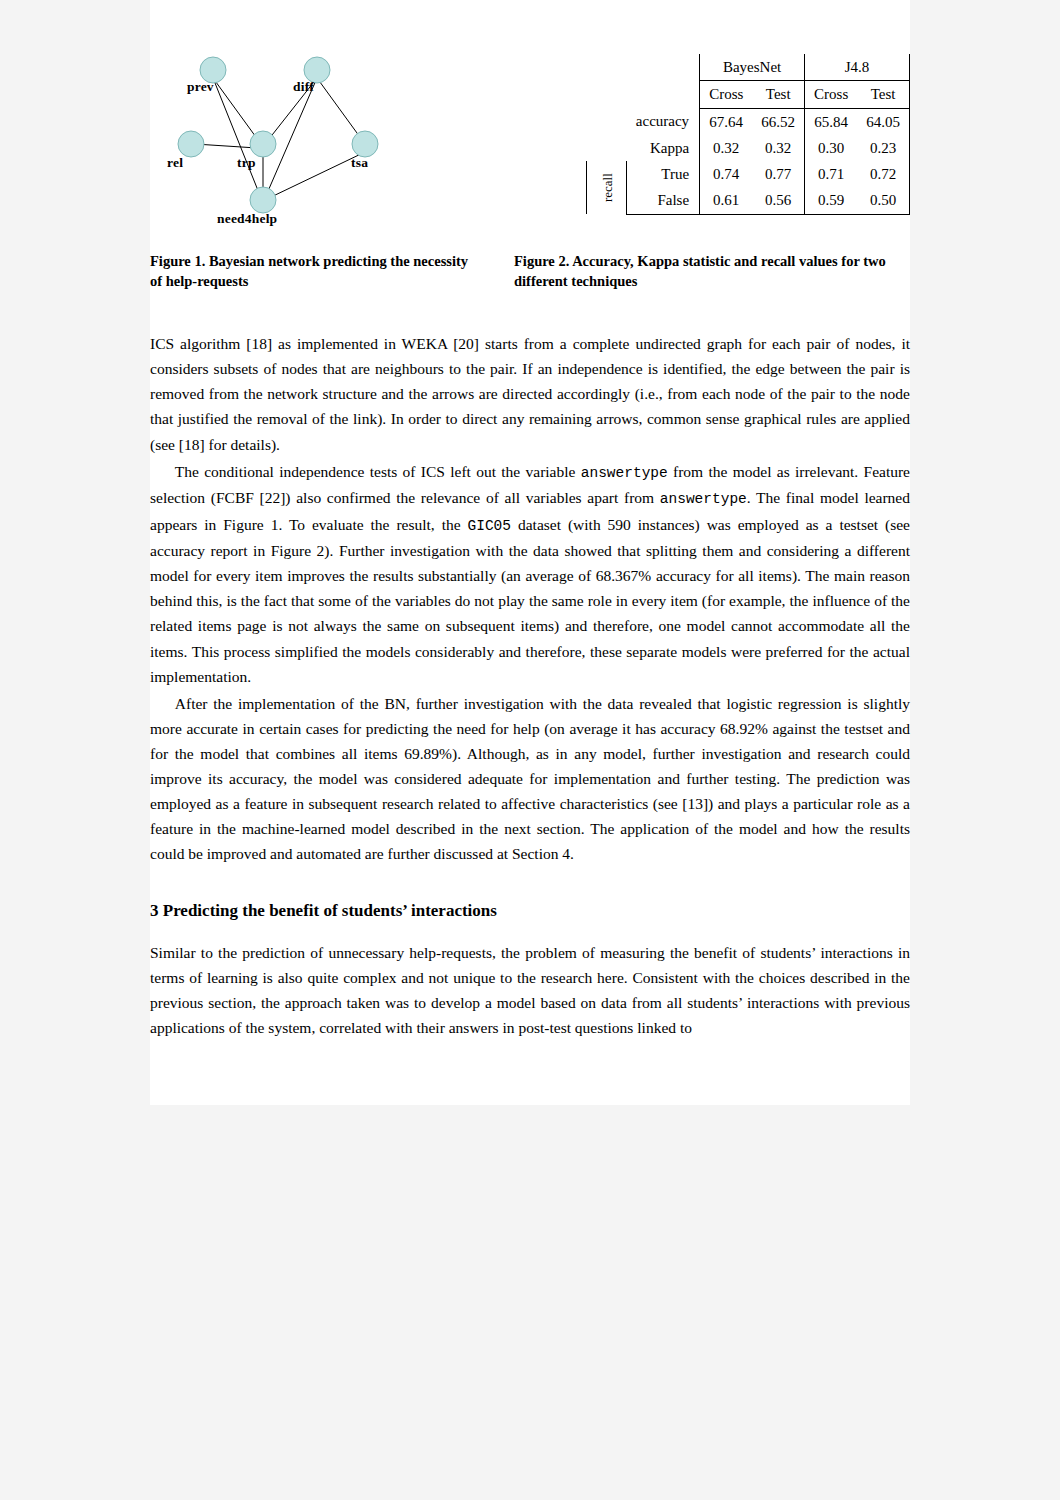prev diff rel trp tsa need4help
| | | BayesNet | J4.8 |
| | | Cross | Test | Cross | Test |
| | accuracy | 67.64 | 66.52 | 65.84 | 64.05 |
| | Kappa | 0.32 | 0.32 | 0.30 | 0.23 |
| recall | True | 0.74 | 0.77 | 0.71 | 0.72 |
| False | 0.61 | 0.56 | 0.59 | 0.50 |
Figure 1. Bayesian network predicting the necessity of help-requests
Figure 2. Accuracy, Kappa statistic and recall values for two different techniques
ICS algorithm [18] as implemented in WEKA [20] starts from a complete undirected graph for each pair of nodes, it considers subsets of nodes that are neighbours to the pair. If an independence is identified, the edge between the pair is removed from the network structure and the arrows are directed accordingly (i.e., from each node of the pair to the node that justified the removal of the link). In order to direct any remaining arrows, common sense graphical rules are applied (see [18] for details).
The conditional independence tests of ICS left out the variable answertype from the model as irrelevant. Feature selection (FCBF [22]) also confirmed the relevance of all variables apart from answertype. The final model learned appears in Figure 1. To evaluate the result, the GIC05 dataset (with 590 instances) was employed as a testset (see accuracy report in Figure 2). Further investigation with the data showed that splitting them and considering a different model for every item improves the results substantially (an average of 68.367% accuracy for all items). The main reason behind this, is the fact that some of the variables do not play the same role in every item (for example, the influence of the related items page is not always the same on subsequent items) and therefore, one model cannot accommodate all the items. This process simplified the models considerably and therefore, these separate models were preferred for the actual implementation.
After the implementation of the BN, further investigation with the data revealed that logistic regression is slightly more accurate in certain cases for predicting the need for help (on average it has accuracy 68.92% against the testset and for the model that combines all items 69.89%). Although, as in any model, further investigation and research could improve its accuracy, the model was considered adequate for implementation and further testing. The prediction was employed as a feature in subsequent research related to affective characteristics (see [13]) and plays a particular role as a feature in the machine-learned model described in the next section. The application of the model and how the results could be improved and automated are further discussed at Section 4.
3 Predicting the benefit of students’ interactions
Similar to the prediction of unnecessary help-requests, the problem of measuring the benefit of students’ interactions in terms of learning is also quite complex and not unique to the research here. Consistent with the choices described in the previous section, the approach taken was to develop a model based on data from all students’ interactions with previous applications of the system, correlated with their answers in post-test questions linked to